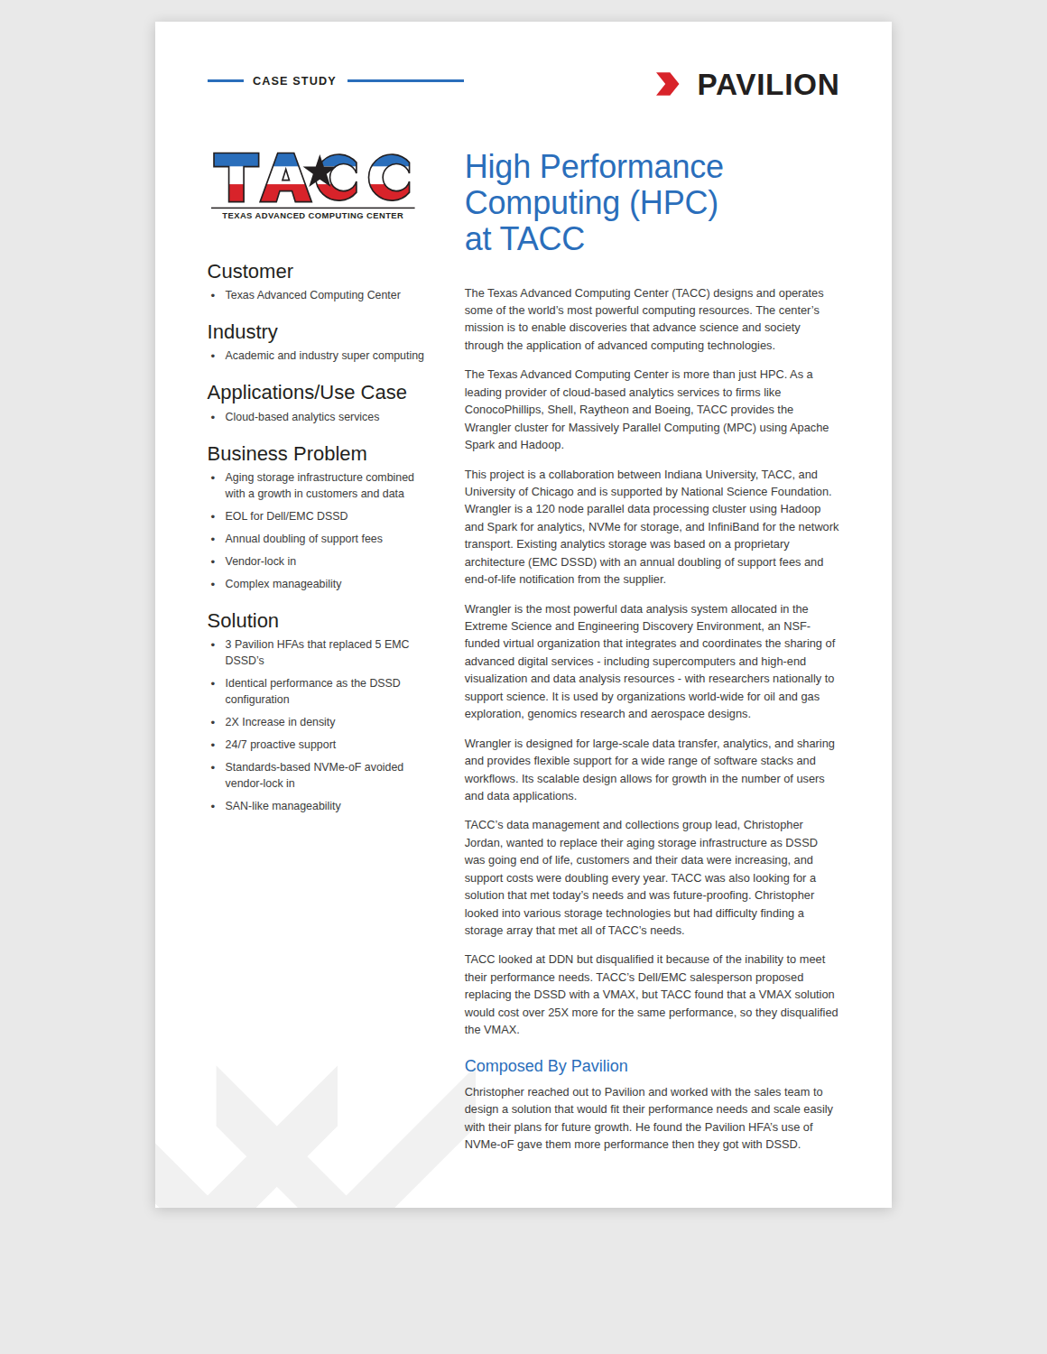Case Study
PAVILION
TEXAS ADVANCED COMPUTING CENTER
Customer
Texas Advanced Computing Center
Industry
Academic and industry super computing
Applications/Use Case
Cloud-based analytics services
Business Problem
Aging storage infrastructure combined with a growth in customers and data
EOL for Dell/EMC DSSD
Annual doubling of support fees
Vendor-lock in
Complex manageability
Solution
3 Pavilion HFAs that replaced 5 EMC DSSD’s
Identical performance as the DSSD configuration
2X Increase in density
24/7 proactive support
Standards-based NVMe-oF avoided vendor-lock in
SAN-like manageability
High Performance Computing (HPC)
at TACC
The Texas Advanced Computing Center (TACC) designs and operates some of the world’s most powerful computing resources. The center’s mission is to enable discoveries that advance science and society through the application of advanced computing technologies.
The Texas Advanced Computing Center is more than just HPC. As a leading provider of cloud-based analytics services to firms like ConocoPhillips, Shell, Raytheon and Boeing, TACC provides the Wrangler cluster for Massively Parallel Computing (MPC) using Apache Spark and Hadoop.
This project is a collaboration between Indiana University, TACC, and University of Chicago and is supported by National Science Foundation. Wrangler is a 120 node parallel data processing cluster using Hadoop and Spark for analytics, NVMe for storage, and InfiniBand for the network transport. Existing analytics storage was based on a proprietary architecture (EMC DSSD) with an annual doubling of support fees and end-of-life notification from the supplier.
Wrangler is the most powerful data analysis system allocated in the Extreme Science and Engineering Discovery Environment, an NSF-funded virtual organization that integrates and coordinates the sharing of advanced digital services - including supercomputers and high-end visualization and data analysis resources - with researchers nationally to support science. It is used by organizations world-wide for oil and gas exploration, genomics research and aerospace designs.
Wrangler is designed for large-scale data transfer, analytics, and sharing and provides flexible support for a wide range of software stacks and workflows. Its scalable design allows for growth in the number of users and data applications.
TACC’s data management and collections group lead, Christopher Jordan, wanted to replace their aging storage infrastructure as DSSD was going end of life, customers and their data were increasing, and support costs were doubling every year. TACC was also looking for a solution that met today’s needs and was future-proofing. Christopher looked into various storage technologies but had difficulty finding a storage array that met all of TACC’s needs.
TACC looked at DDN but disqualified it because of the inability to meet their performance needs. TACC’s Dell/EMC salesperson proposed replacing the DSSD with a VMAX, but TACC found that a VMAX solution would cost over 25X more for the same performance, so they disqualified the VMAX.
Composed By Pavilion
Christopher reached out to Pavilion and worked with the sales team to design a solution that would fit their performance needs and scale easily with their plans for future growth. He found the Pavilion HFA’s use of NVMe-oF gave them more performance then they got with DSSD.